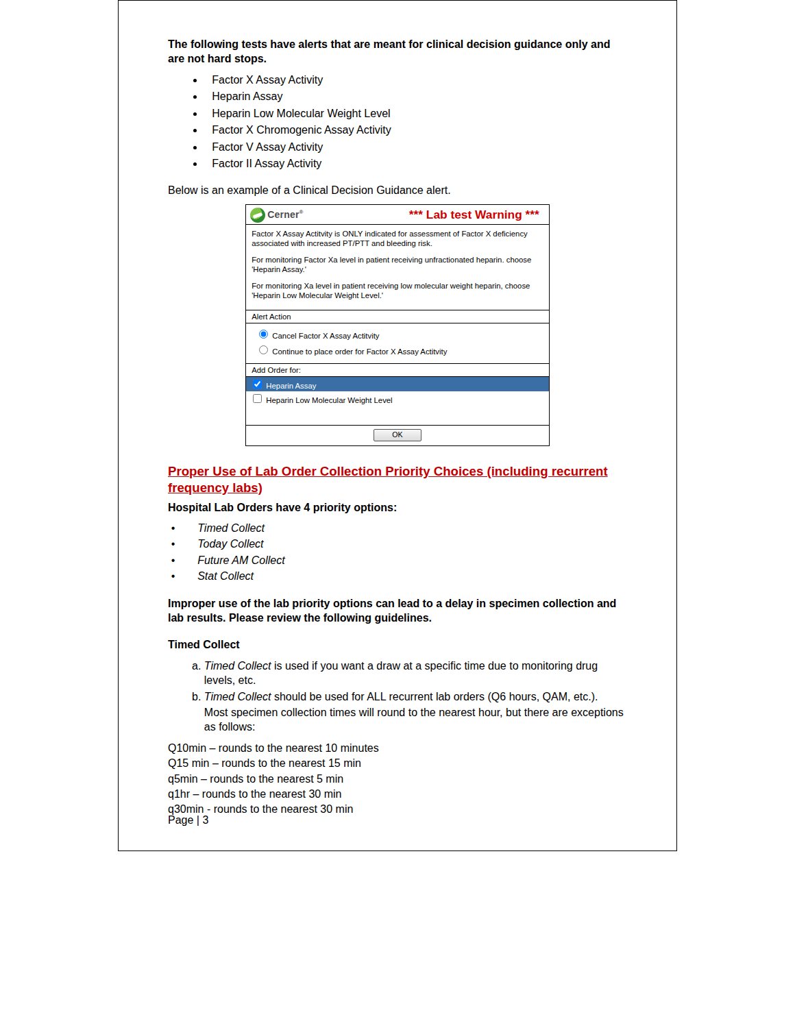The following tests have alerts that are meant for clinical decision guidance only and are not hard stops.
Factor X Assay Activity
Heparin Assay
Heparin Low Molecular Weight Level
Factor X Chromogenic Assay Activity
Factor V Assay Activity
Factor II Assay Activity
Below is an example of a Clinical Decision Guidance alert.
Cerner® *** Lab test Warning ***
Factor X Assay Actitvity is ONLY indicated for assessment of Factor X deficiency associated with increased PT/PTT and bleeding risk.
For monitoring Factor Xa level in patient receiving unfractionated heparin. choose 'Heparin Assay.'
For monitoring Xa level in patient receiving low molecular weight heparin, choose 'Heparin Low Molecular Weight Level.'
Alert Action
Cancel Factor X Assay Actitvity Continue to place order for Factor X Assay Actitvity
Add Order for:
Heparin Assay
Heparin Low Molecular Weight Level
OK
Proper Use of Lab Order Collection Priority Choices (including recurrent frequency labs)
Hospital Lab Orders have 4 priority options:
Timed Collect
Today Collect
Future AM Collect
Stat Collect
Improper use of the lab priority options can lead to a delay in specimen collection and lab results. Please review the following guidelines.
Timed Collect
Timed Collect is used if you want a draw at a specific time due to monitoring drug levels, etc.
Timed Collect should be used for ALL recurrent lab orders (Q6 hours, QAM, etc.).
Most specimen collection times will round to the nearest hour, but there are exceptions as follows:
Q10min – rounds to the nearest 10 minutes
Q15 min – rounds to the nearest 15 min
q5min – rounds to the nearest 5 min
q1hr – rounds to the nearest 30 min
q30min - rounds to the nearest 30 min
Page | 3